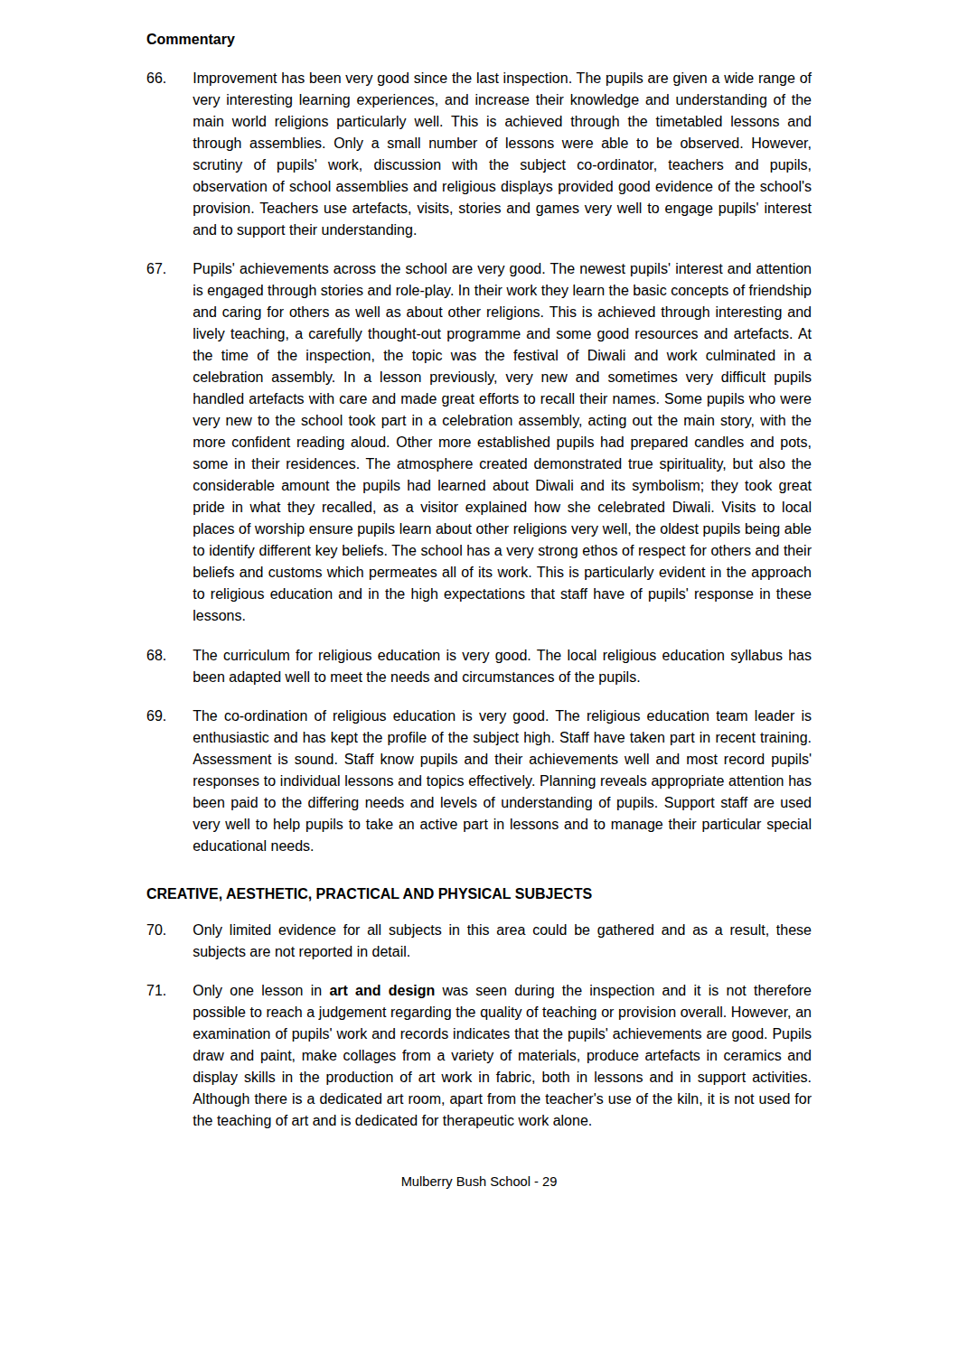Commentary
66. Improvement has been very good since the last inspection. The pupils are given a wide range of very interesting learning experiences, and increase their knowledge and understanding of the main world religions particularly well. This is achieved through the timetabled lessons and through assemblies. Only a small number of lessons were able to be observed. However, scrutiny of pupils' work, discussion with the subject co-ordinator, teachers and pupils, observation of school assemblies and religious displays provided good evidence of the school's provision. Teachers use artefacts, visits, stories and games very well to engage pupils' interest and to support their understanding.
67. Pupils' achievements across the school are very good. The newest pupils' interest and attention is engaged through stories and role-play. In their work they learn the basic concepts of friendship and caring for others as well as about other religions. This is achieved through interesting and lively teaching, a carefully thought-out programme and some good resources and artefacts. At the time of the inspection, the topic was the festival of Diwali and work culminated in a celebration assembly. In a lesson previously, very new and sometimes very difficult pupils handled artefacts with care and made great efforts to recall their names. Some pupils who were very new to the school took part in a celebration assembly, acting out the main story, with the more confident reading aloud. Other more established pupils had prepared candles and pots, some in their residences. The atmosphere created demonstrated true spirituality, but also the considerable amount the pupils had learned about Diwali and its symbolism; they took great pride in what they recalled, as a visitor explained how she celebrated Diwali. Visits to local places of worship ensure pupils learn about other religions very well, the oldest pupils being able to identify different key beliefs. The school has a very strong ethos of respect for others and their beliefs and customs which permeates all of its work. This is particularly evident in the approach to religious education and in the high expectations that staff have of pupils' response in these lessons.
68. The curriculum for religious education is very good. The local religious education syllabus has been adapted well to meet the needs and circumstances of the pupils.
69. The co-ordination of religious education is very good. The religious education team leader is enthusiastic and has kept the profile of the subject high. Staff have taken part in recent training. Assessment is sound. Staff know pupils and their achievements well and most record pupils' responses to individual lessons and topics effectively. Planning reveals appropriate attention has been paid to the differing needs and levels of understanding of pupils. Support staff are used very well to help pupils to take an active part in lessons and to manage their particular special educational needs.
Creative, Aesthetic, Practical and Physical Subjects
70. Only limited evidence for all subjects in this area could be gathered and as a result, these subjects are not reported in detail.
71. Only one lesson in art and design was seen during the inspection and it is not therefore possible to reach a judgement regarding the quality of teaching or provision overall. However, an examination of pupils' work and records indicates that the pupils' achievements are good. Pupils draw and paint, make collages from a variety of materials, produce artefacts in ceramics and display skills in the production of art work in fabric, both in lessons and in support activities. Although there is a dedicated art room, apart from the teacher's use of the kiln, it is not used for the teaching of art and is dedicated for therapeutic work alone.
Mulberry Bush School - 29